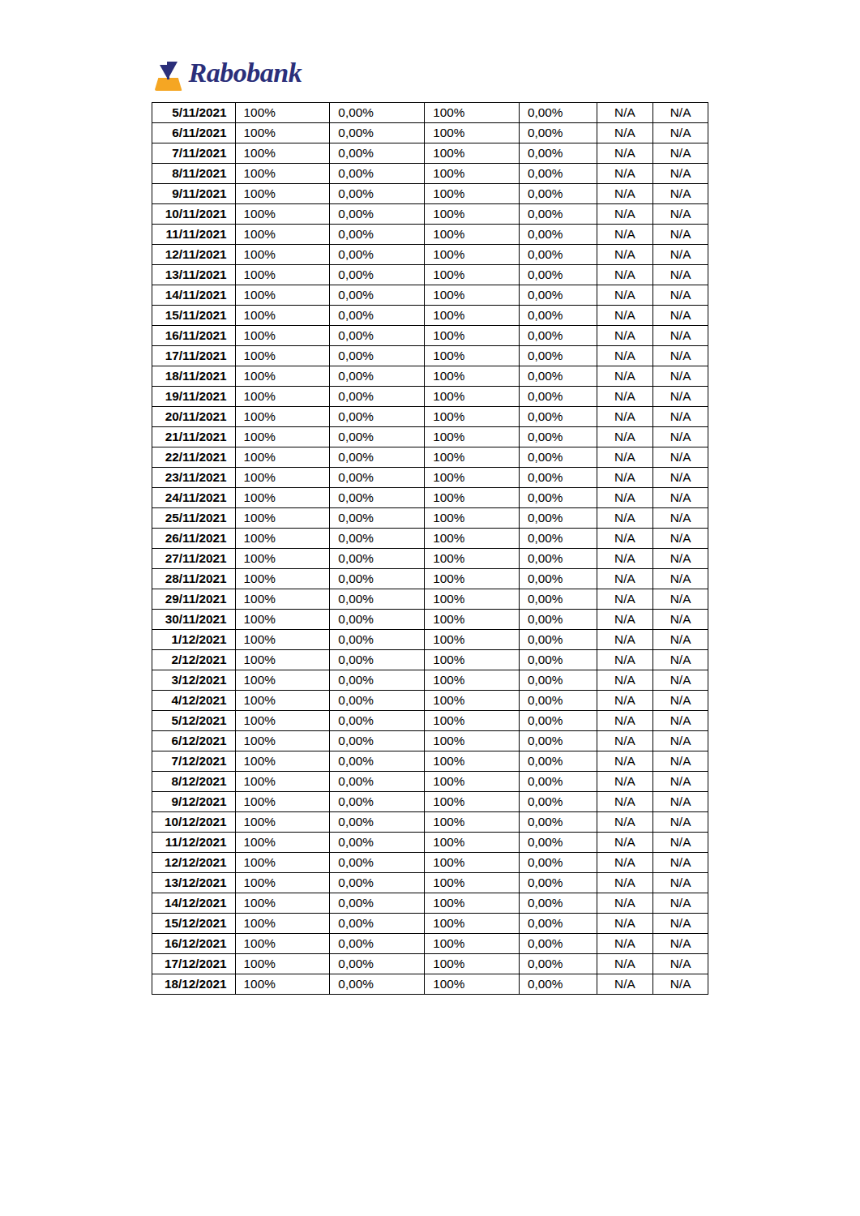Rabobank
| 5/11/2021 | 100% | 0,00% | 100% | 0,00% | N/A | N/A |
| 6/11/2021 | 100% | 0,00% | 100% | 0,00% | N/A | N/A |
| 7/11/2021 | 100% | 0,00% | 100% | 0,00% | N/A | N/A |
| 8/11/2021 | 100% | 0,00% | 100% | 0,00% | N/A | N/A |
| 9/11/2021 | 100% | 0,00% | 100% | 0,00% | N/A | N/A |
| 10/11/2021 | 100% | 0,00% | 100% | 0,00% | N/A | N/A |
| 11/11/2021 | 100% | 0,00% | 100% | 0,00% | N/A | N/A |
| 12/11/2021 | 100% | 0,00% | 100% | 0,00% | N/A | N/A |
| 13/11/2021 | 100% | 0,00% | 100% | 0,00% | N/A | N/A |
| 14/11/2021 | 100% | 0,00% | 100% | 0,00% | N/A | N/A |
| 15/11/2021 | 100% | 0,00% | 100% | 0,00% | N/A | N/A |
| 16/11/2021 | 100% | 0,00% | 100% | 0,00% | N/A | N/A |
| 17/11/2021 | 100% | 0,00% | 100% | 0,00% | N/A | N/A |
| 18/11/2021 | 100% | 0,00% | 100% | 0,00% | N/A | N/A |
| 19/11/2021 | 100% | 0,00% | 100% | 0,00% | N/A | N/A |
| 20/11/2021 | 100% | 0,00% | 100% | 0,00% | N/A | N/A |
| 21/11/2021 | 100% | 0,00% | 100% | 0,00% | N/A | N/A |
| 22/11/2021 | 100% | 0,00% | 100% | 0,00% | N/A | N/A |
| 23/11/2021 | 100% | 0,00% | 100% | 0,00% | N/A | N/A |
| 24/11/2021 | 100% | 0,00% | 100% | 0,00% | N/A | N/A |
| 25/11/2021 | 100% | 0,00% | 100% | 0,00% | N/A | N/A |
| 26/11/2021 | 100% | 0,00% | 100% | 0,00% | N/A | N/A |
| 27/11/2021 | 100% | 0,00% | 100% | 0,00% | N/A | N/A |
| 28/11/2021 | 100% | 0,00% | 100% | 0,00% | N/A | N/A |
| 29/11/2021 | 100% | 0,00% | 100% | 0,00% | N/A | N/A |
| 30/11/2021 | 100% | 0,00% | 100% | 0,00% | N/A | N/A |
| 1/12/2021 | 100% | 0,00% | 100% | 0,00% | N/A | N/A |
| 2/12/2021 | 100% | 0,00% | 100% | 0,00% | N/A | N/A |
| 3/12/2021 | 100% | 0,00% | 100% | 0,00% | N/A | N/A |
| 4/12/2021 | 100% | 0,00% | 100% | 0,00% | N/A | N/A |
| 5/12/2021 | 100% | 0,00% | 100% | 0,00% | N/A | N/A |
| 6/12/2021 | 100% | 0,00% | 100% | 0,00% | N/A | N/A |
| 7/12/2021 | 100% | 0,00% | 100% | 0,00% | N/A | N/A |
| 8/12/2021 | 100% | 0,00% | 100% | 0,00% | N/A | N/A |
| 9/12/2021 | 100% | 0,00% | 100% | 0,00% | N/A | N/A |
| 10/12/2021 | 100% | 0,00% | 100% | 0,00% | N/A | N/A |
| 11/12/2021 | 100% | 0,00% | 100% | 0,00% | N/A | N/A |
| 12/12/2021 | 100% | 0,00% | 100% | 0,00% | N/A | N/A |
| 13/12/2021 | 100% | 0,00% | 100% | 0,00% | N/A | N/A |
| 14/12/2021 | 100% | 0,00% | 100% | 0,00% | N/A | N/A |
| 15/12/2021 | 100% | 0,00% | 100% | 0,00% | N/A | N/A |
| 16/12/2021 | 100% | 0,00% | 100% | 0,00% | N/A | N/A |
| 17/12/2021 | 100% | 0,00% | 100% | 0,00% | N/A | N/A |
| 18/12/2021 | 100% | 0,00% | 100% | 0,00% | N/A | N/A |